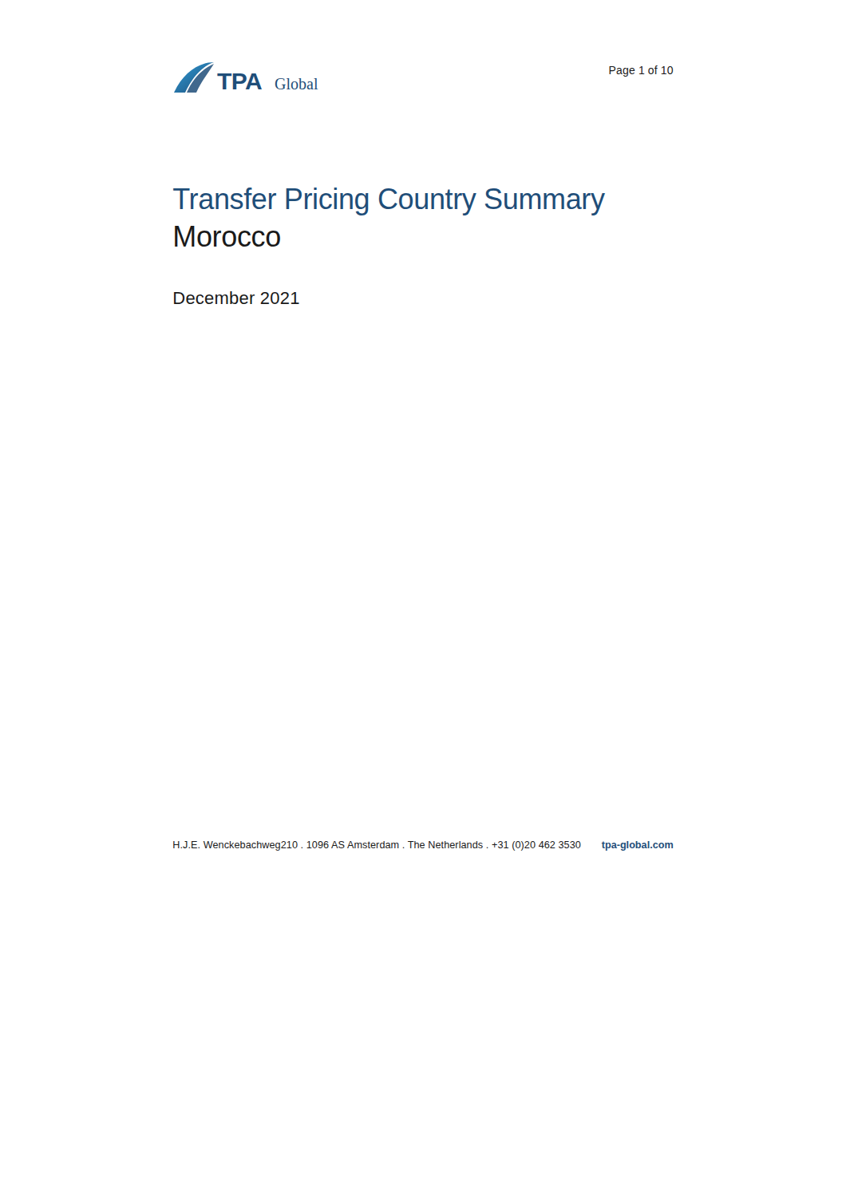TPA Global
Page 1 of 10
Transfer Pricing Country Summary Morocco
December 2021
H.J.E. Wenckebachweg210 . 1096 AS Amsterdam . The Netherlands . +31 (0)20 462 3530
tpa-global.com